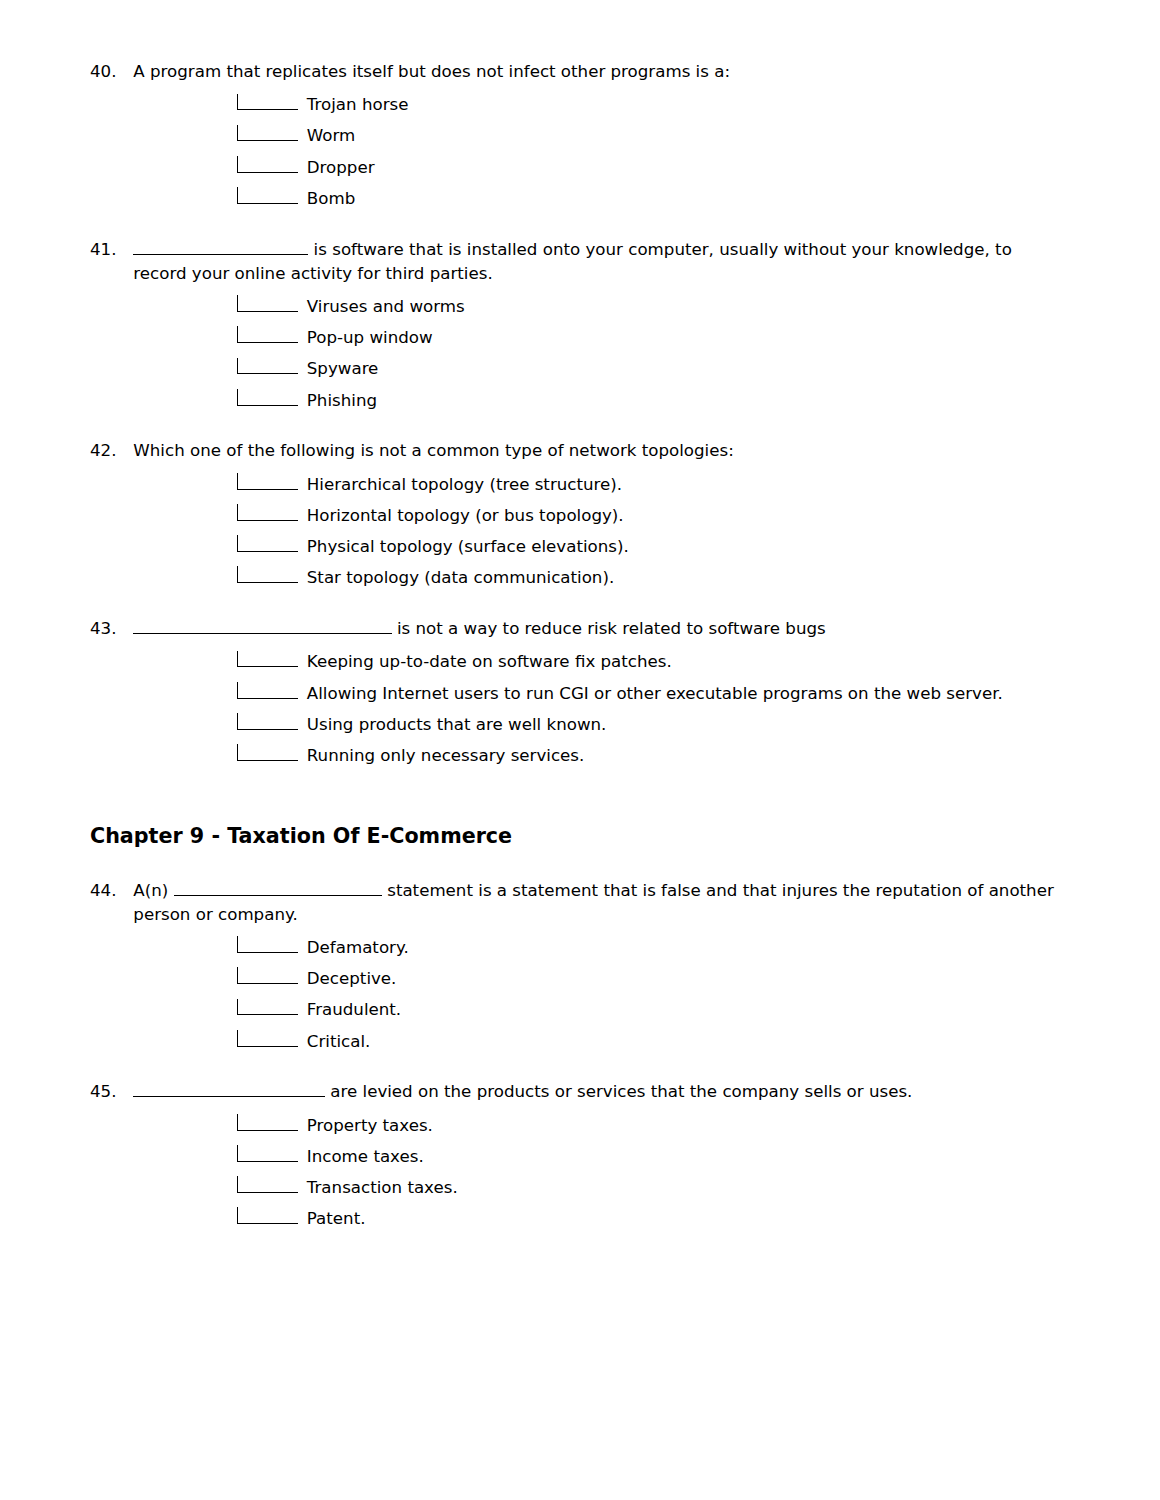A program that replicates itself but does not infect other programs is a:
Trojan horse
Worm
Dropper
Bomb
is software that is installed onto your computer, usually without your knowledge, to record your online activity for third parties.
Viruses and worms
Pop-up window
Spyware
Phishing
Which one of the following is not a common type of network topologies:
Hierarchical topology (tree structure).
Horizontal topology (or bus topology).
Physical topology (surface elevations).
Star topology (data communication).
is not a way to reduce risk related to software bugs
Keeping up-to-date on software fix patches.
Allowing Internet users to run CGI or other executable programs on the web server.
Using products that are well known.
Running only necessary services.
Chapter 9 - Taxation Of E-Commerce
A(n) statement is a statement that is false and that injures the reputation of another person or company.
Defamatory.
Deceptive.
Fraudulent.
Critical.
are levied on the products or services that the company sells or uses.
Property taxes.
Income taxes.
Transaction taxes.
Patent.